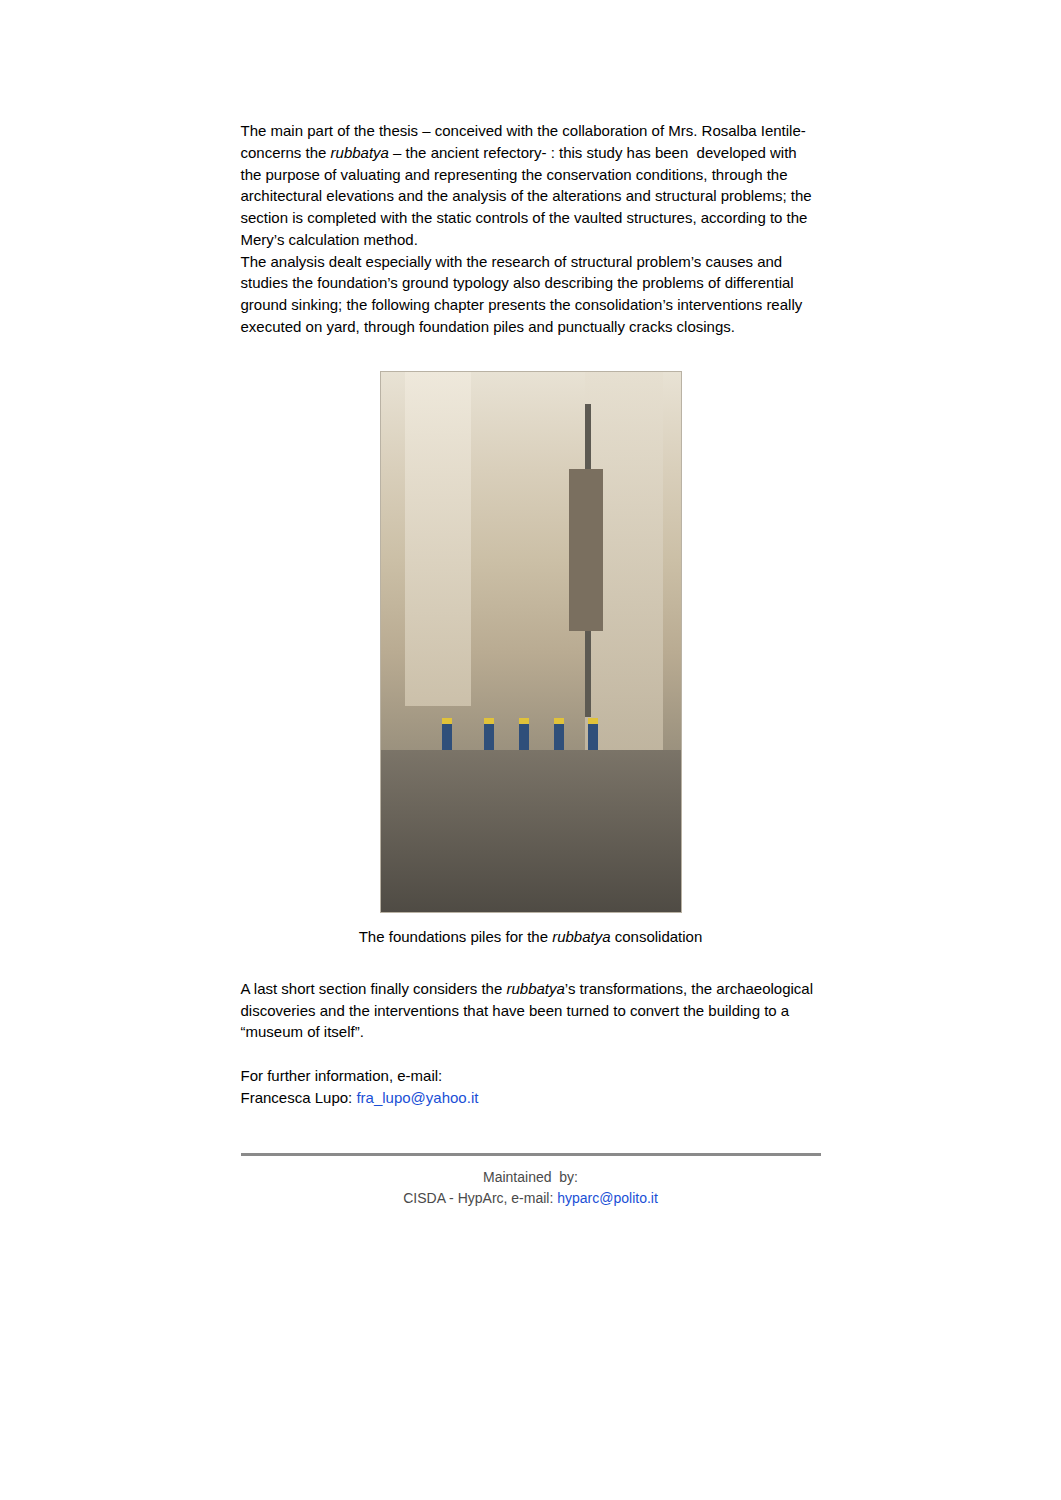The main part of the thesis – conceived with the collaboration of Mrs. Rosalba Ientile- concerns the rubbatya – the ancient refectory- : this study has been developed with the purpose of valuating and representing the conservation conditions, through the architectural elevations and the analysis of the alterations and structural problems; the section is completed with the static controls of the vaulted structures, according to the Mery’s calculation method.
The analysis dealt especially with the research of structural problem’s causes and studies the foundation’s ground typology also describing the problems of differential ground sinking; the following chapter presents the consolidation’s interventions really executed on yard, through foundation piles and punctually cracks closings.
The foundations piles for the rubbatya consolidation
A last short section finally considers the rubbatya’s transformations, the archaeological discoveries and the interventions that have been turned to convert the building to a “museum of itself”.
For further information, e-mail:
Francesca Lupo: fra_lupo@yahoo.it
Maintained by:
CISDA - HypArc, e-mail: hyparc@polito.it